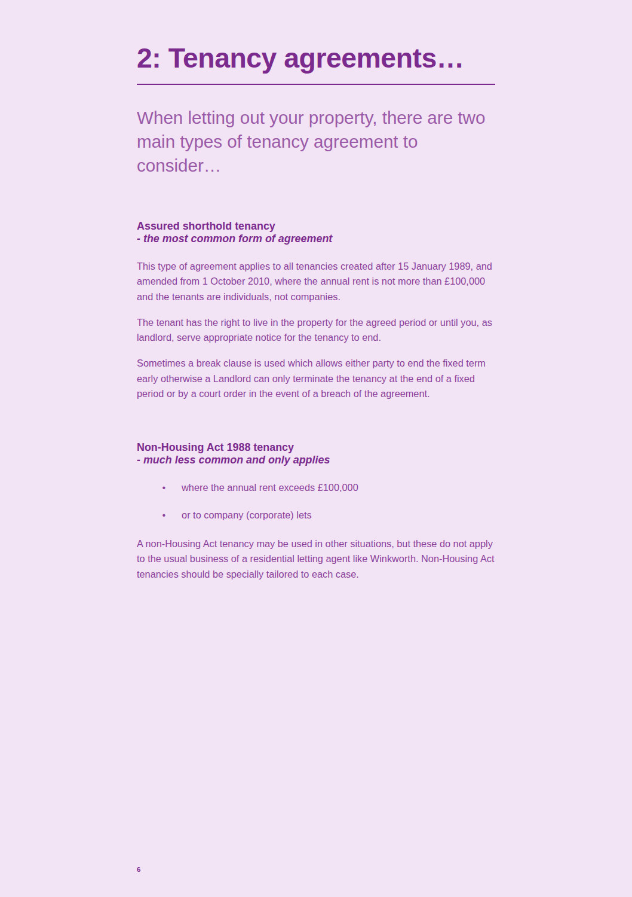2: Tenancy agreements…
When letting out your property, there are two main types of tenancy agreement to consider…
Assured shorthold tenancy- the most common form of agreement
This type of agreement applies to all tenancies created after 15 January 1989, and amended from 1 October 2010, where the annual rent is not more than £100,000 and the tenants are individuals, not companies.
The tenant has the right to live in the property for the agreed period or until you, as landlord, serve appropriate notice for the tenancy to end.
Sometimes a break clause is used which allows either party to end the fixed term early otherwise a Landlord can only terminate the tenancy at the end of a fixed period or by a court order in the event of a breach of the agreement.
Non-Housing Act 1988 tenancy- much less common and only applies
where the annual rent exceeds £100,000
or to company (corporate) lets
A non-Housing Act tenancy may be used in other situations, but these do not apply to the usual business of a residential letting agent like Winkworth. Non-Housing Act tenancies should be specially tailored to each case.
6